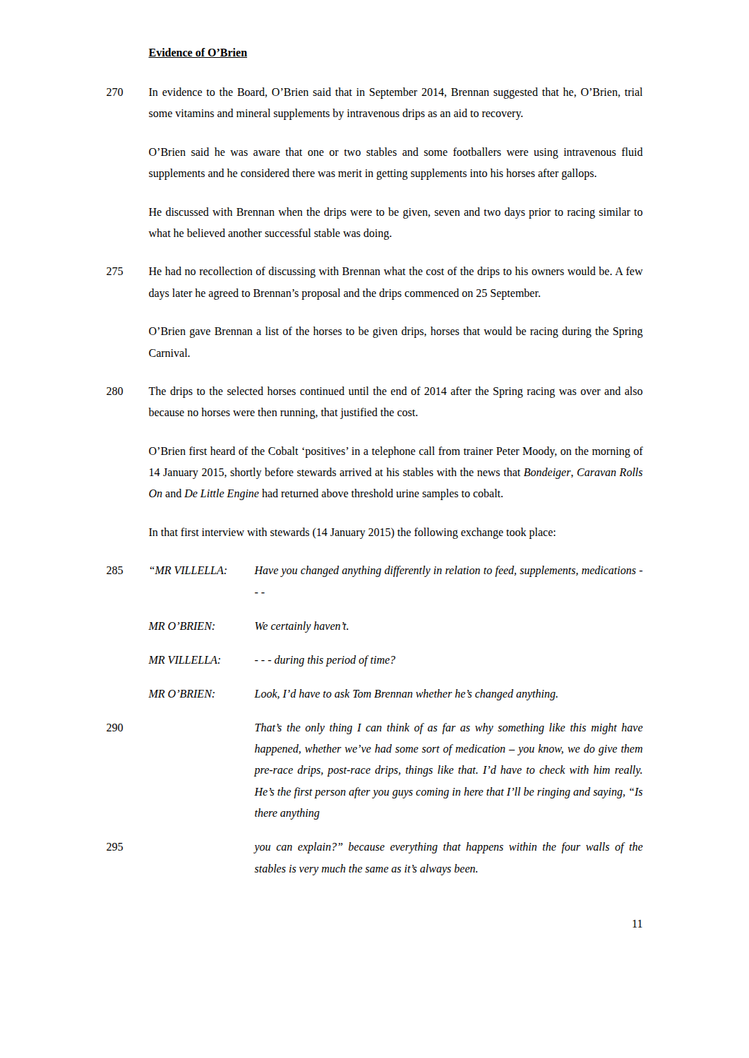Evidence of O’Brien
270 In evidence to the Board, O’Brien said that in September 2014, Brennan suggested that he, O’Brien, trial some vitamins and mineral supplements by intravenous drips as an aid to recovery.
O’Brien said he was aware that one or two stables and some footballers were using intravenous fluid supplements and he considered there was merit in getting supplements into his horses after gallops.
He discussed with Brennan when the drips were to be given, seven and two days prior to racing similar to what he believed another successful stable was doing.
275 He had no recollection of discussing with Brennan what the cost of the drips to his owners would be. A few days later he agreed to Brennan’s proposal and the drips commenced on 25 September.
O’Brien gave Brennan a list of the horses to be given drips, horses that would be racing during the Spring Carnival.
280 The drips to the selected horses continued until the end of 2014 after the Spring racing was over and also because no horses were then running, that justified the cost.
O’Brien first heard of the Cobalt ‘positives’ in a telephone call from trainer Peter Moody, on the morning of 14 January 2015, shortly before stewards arrived at his stables with the news that Bondeiger, Caravan Rolls On and De Little Engine had returned above threshold urine samples to cobalt.
In that first interview with stewards (14 January 2015) the following exchange took place:
285
“MR VILLELLA:
Have you changed anything differently in relation to feed, supplements, medications - - -
MR O’BRIEN:
We certainly haven’t.
MR VILLELLA:
- - - during this period of time?
MR O’BRIEN:
Look, I’d have to ask Tom Brennan whether he’s changed anything.
290
That’s the only thing I can think of as far as why something like this might have happened, whether we’ve had some sort of medication – you know, we do give them pre-race drips, post-race drips, things like that. I’d have to check with him really. He’s the first person after you guys coming in here that I’ll be ringing and saying, “Is there anything
295
you can explain?” because everything that happens within the four walls of the stables is very much the same as it’s always been.
11